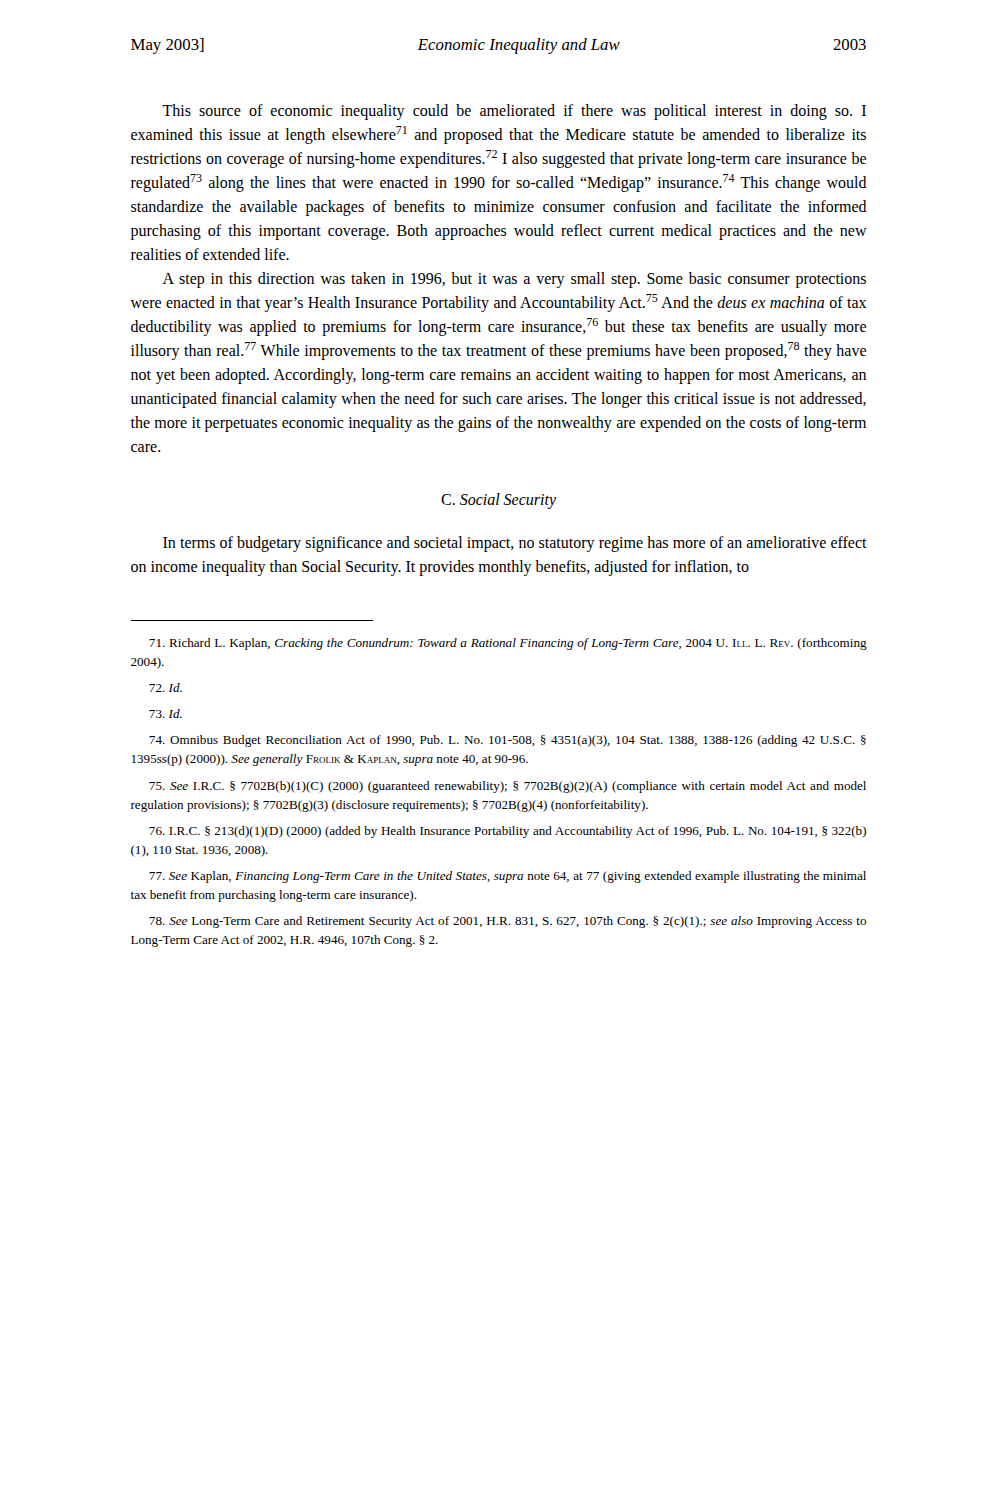May 2003] Economic Inequality and Law 2003
This source of economic inequality could be ameliorated if there was political interest in doing so. I examined this issue at length elsewhere71 and proposed that the Medicare statute be amended to liberalize its restrictions on coverage of nursing-home expenditures.72 I also suggested that private long-term care insurance be regulated73 along the lines that were enacted in 1990 for so-called “Medigap” insurance.74 This change would standardize the available packages of benefits to minimize consumer confusion and facilitate the informed purchasing of this important coverage. Both approaches would reflect current medical practices and the new realities of extended life.
A step in this direction was taken in 1996, but it was a very small step. Some basic consumer protections were enacted in that year’s Health Insurance Portability and Accountability Act.75 And the deus ex machina of tax deductibility was applied to premiums for long-term care insurance,76 but these tax benefits are usually more illusory than real.77 While improvements to the tax treatment of these premiums have been proposed,78 they have not yet been adopted. Accordingly, long-term care remains an accident waiting to happen for most Americans, an unanticipated financial calamity when the need for such care arises. The longer this critical issue is not addressed, the more it perpetuates economic inequality as the gains of the nonwealthy are expended on the costs of long-term care.
C. Social Security
In terms of budgetary significance and societal impact, no statutory regime has more of an ameliorative effect on income inequality than Social Security. It provides monthly benefits, adjusted for inflation, to
Richard L. Kaplan, Cracking the Conundrum: Toward a Rational Financing of Long-Term Care, 2004 U. Ill. L. Rev. (forthcoming 2004).
Id.
Id.
Omnibus Budget Reconciliation Act of 1990, Pub. L. No. 101-508, § 4351(a)(3), 104 Stat. 1388, 1388-126 (adding 42 U.S.C. § 1395ss(p) (2000)). See generally Frolik & Kaplan, supra note 40, at 90-96.
See I.R.C. § 7702B(b)(1)(C) (2000) (guaranteed renewability); § 7702B(g)(2)(A) (compliance with certain model Act and model regulation provisions); § 7702B(g)(3) (disclosure requirements); § 7702B(g)(4) (nonforfeitability).
I.R.C. § 213(d)(1)(D) (2000) (added by Health Insurance Portability and Accountability Act of 1996, Pub. L. No. 104-191, § 322(b)(1), 110 Stat. 1936, 2008).
See Kaplan, Financing Long-Term Care in the United States, supra note 64, at 77 (giving extended example illustrating the minimal tax benefit from purchasing long-term care insurance).
See Long-Term Care and Retirement Security Act of 2001, H.R. 831, S. 627, 107th Cong. § 2(c)(1).; see also Improving Access to Long-Term Care Act of 2002, H.R. 4946, 107th Cong. § 2.